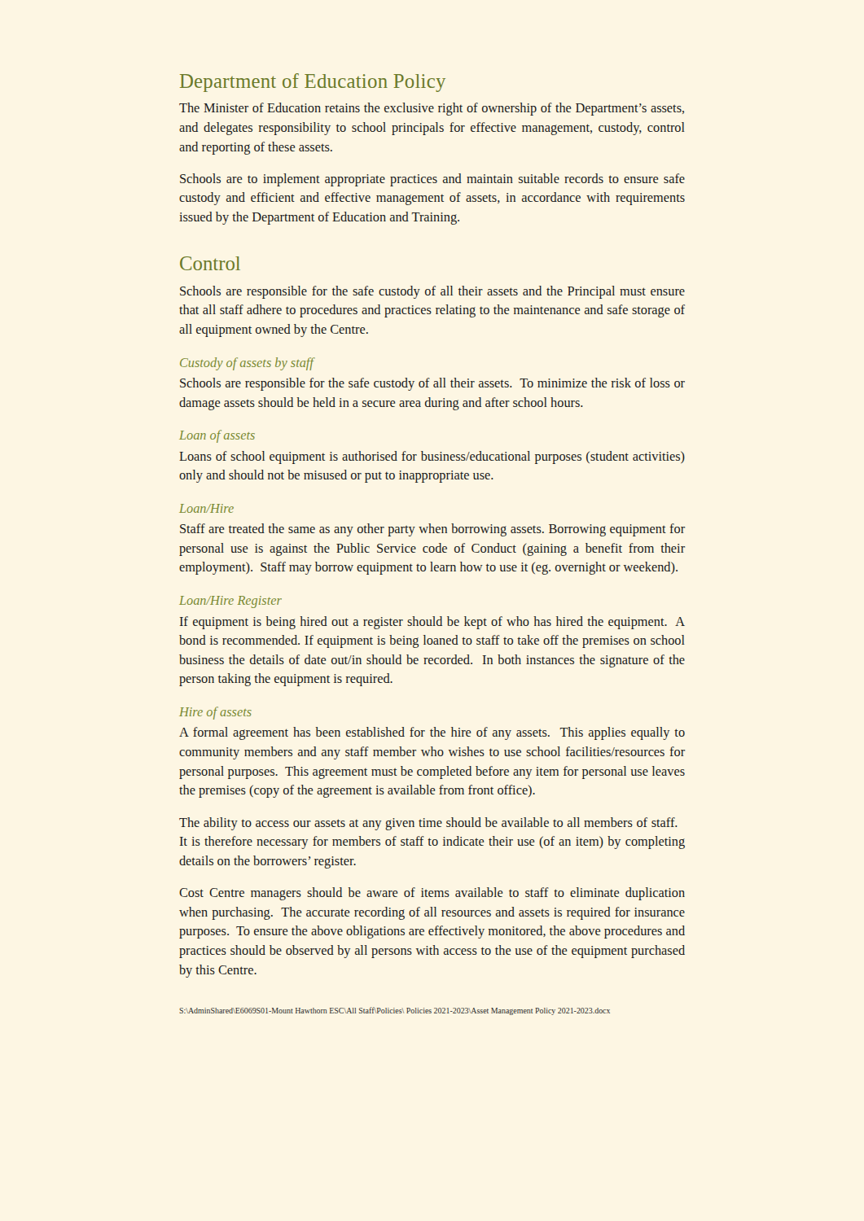Department of Education Policy
The Minister of Education retains the exclusive right of ownership of the Department’s assets, and delegates responsibility to school principals for effective management, custody, control and reporting of these assets.
Schools are to implement appropriate practices and maintain suitable records to ensure safe custody and efficient and effective management of assets, in accordance with requirements issued by the Department of Education and Training.
Control
Schools are responsible for the safe custody of all their assets and the Principal must ensure that all staff adhere to procedures and practices relating to the maintenance and safe storage of all equipment owned by the Centre.
Custody of assets by staff
Schools are responsible for the safe custody of all their assets. To minimize the risk of loss or damage assets should be held in a secure area during and after school hours.
Loan of assets
Loans of school equipment is authorised for business/educational purposes (student activities) only and should not be misused or put to inappropriate use.
Loan/Hire
Staff are treated the same as any other party when borrowing assets. Borrowing equipment for personal use is against the Public Service code of Conduct (gaining a benefit from their employment). Staff may borrow equipment to learn how to use it (eg. overnight or weekend).
Loan/Hire Register
If equipment is being hired out a register should be kept of who has hired the equipment. A bond is recommended. If equipment is being loaned to staff to take off the premises on school business the details of date out/in should be recorded. In both instances the signature of the person taking the equipment is required.
Hire of assets
A formal agreement has been established for the hire of any assets. This applies equally to community members and any staff member who wishes to use school facilities/resources for personal purposes. This agreement must be completed before any item for personal use leaves the premises (copy of the agreement is available from front office).
The ability to access our assets at any given time should be available to all members of staff. It is therefore necessary for members of staff to indicate their use (of an item) by completing details on the borrowers’ register.
Cost Centre managers should be aware of items available to staff to eliminate duplication when purchasing. The accurate recording of all resources and assets is required for insurance purposes. To ensure the above obligations are effectively monitored, the above procedures and practices should be observed by all persons with access to the use of the equipment purchased by this Centre.
S:\AdminShared\E6069S01-Mount Hawthorn ESC\All Staff\Policies\ Policies 2021-2023\Asset Management Policy 2021-2023.docx